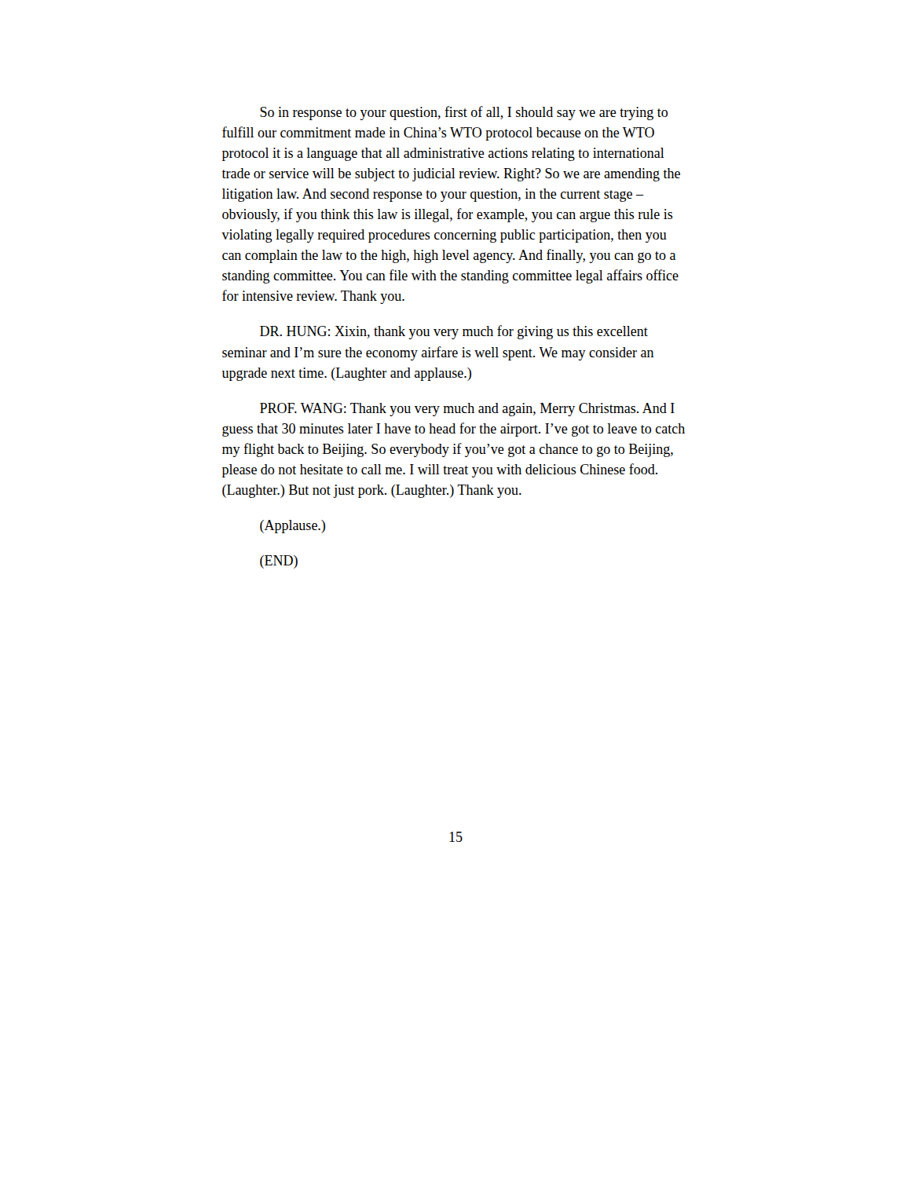So in response to your question, first of all, I should say we are trying to fulfill our commitment made in China’s WTO protocol because on the WTO protocol it is a language that all administrative actions relating to international trade or service will be subject to judicial review. Right? So we are amending the litigation law. And second response to your question, in the current stage – obviously, if you think this law is illegal, for example, you can argue this rule is violating legally required procedures concerning public participation, then you can complain the law to the high, high level agency. And finally, you can go to a standing committee. You can file with the standing committee legal affairs office for intensive review. Thank you.
Dr. Hung: Xixin, thank you very much for giving us this excellent seminar and I’m sure the economy airfare is well spent. We may consider an upgrade next time. (Laughter and applause.)
Prof. Wang: Thank you very much and again, Merry Christmas. And I guess that 30 minutes later I have to head for the airport. I’ve got to leave to catch my flight back to Beijing. So everybody if you’ve got a chance to go to Beijing, please do not hesitate to call me. I will treat you with delicious Chinese food. (Laughter.) But not just pork. (Laughter.) Thank you.
(Applause.)
(END)
15